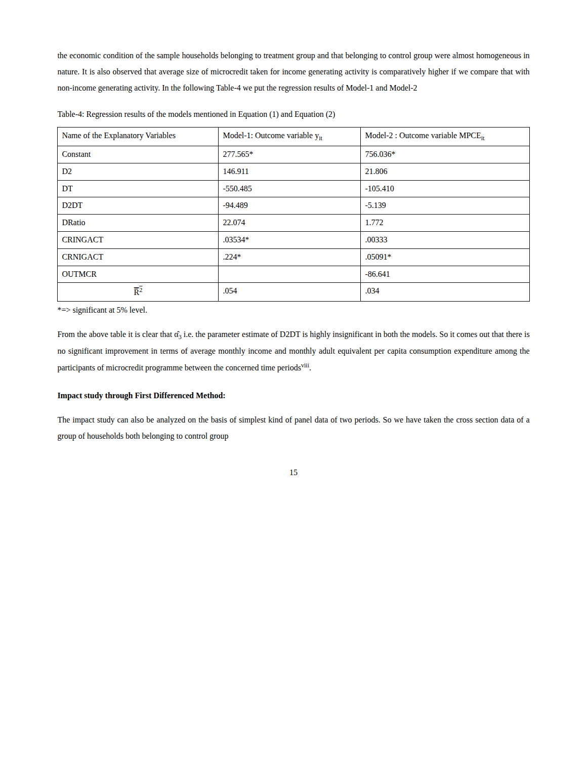the economic condition of the sample households belonging to treatment group and that belonging to control group were almost homogeneous in nature. It is also observed that average size of microcredit taken for income generating activity is comparatively higher if we compare that with non-income generating activity. In the following Table-4 we put the regression results of Model-1 and Model-2
Table-4: Regression results of the models mentioned in Equation (1) and Equation (2)
| Name of the Explanatory Variables | Model-1: Outcome variable y it | Model-2 : Outcome variable MPCE it |
| Constant | 277.565* | 756.036* |
| D2 | 146.911 | 21.806 |
| DT | -550.485 | -105.410 |
| D2DT | -94.489 | -5.139 |
| DRatio | 22.074 | 1.772 |
| CRINGACT | .03534* | .00333 |
| CRNIGACT | .224* | .05091* |
| OUTMCR | | -86.641 |
| R̅ 2 | .054 | .034 |
*=> significant at 5% level.
From the above table it is clear that α̂3 i.e. the parameter estimate of D2DT is highly insignificant in both the models. So it comes out that there is no significant improvement in terms of average monthly income and monthly adult equivalent per capita consumption expenditure among the participants of microcredit programme between the concerned time periodsviii.
Impact study through First Differenced Method:
The impact study can also be analyzed on the basis of simplest kind of panel data of two periods. So we have taken the cross section data of a group of households both belonging to control group
15